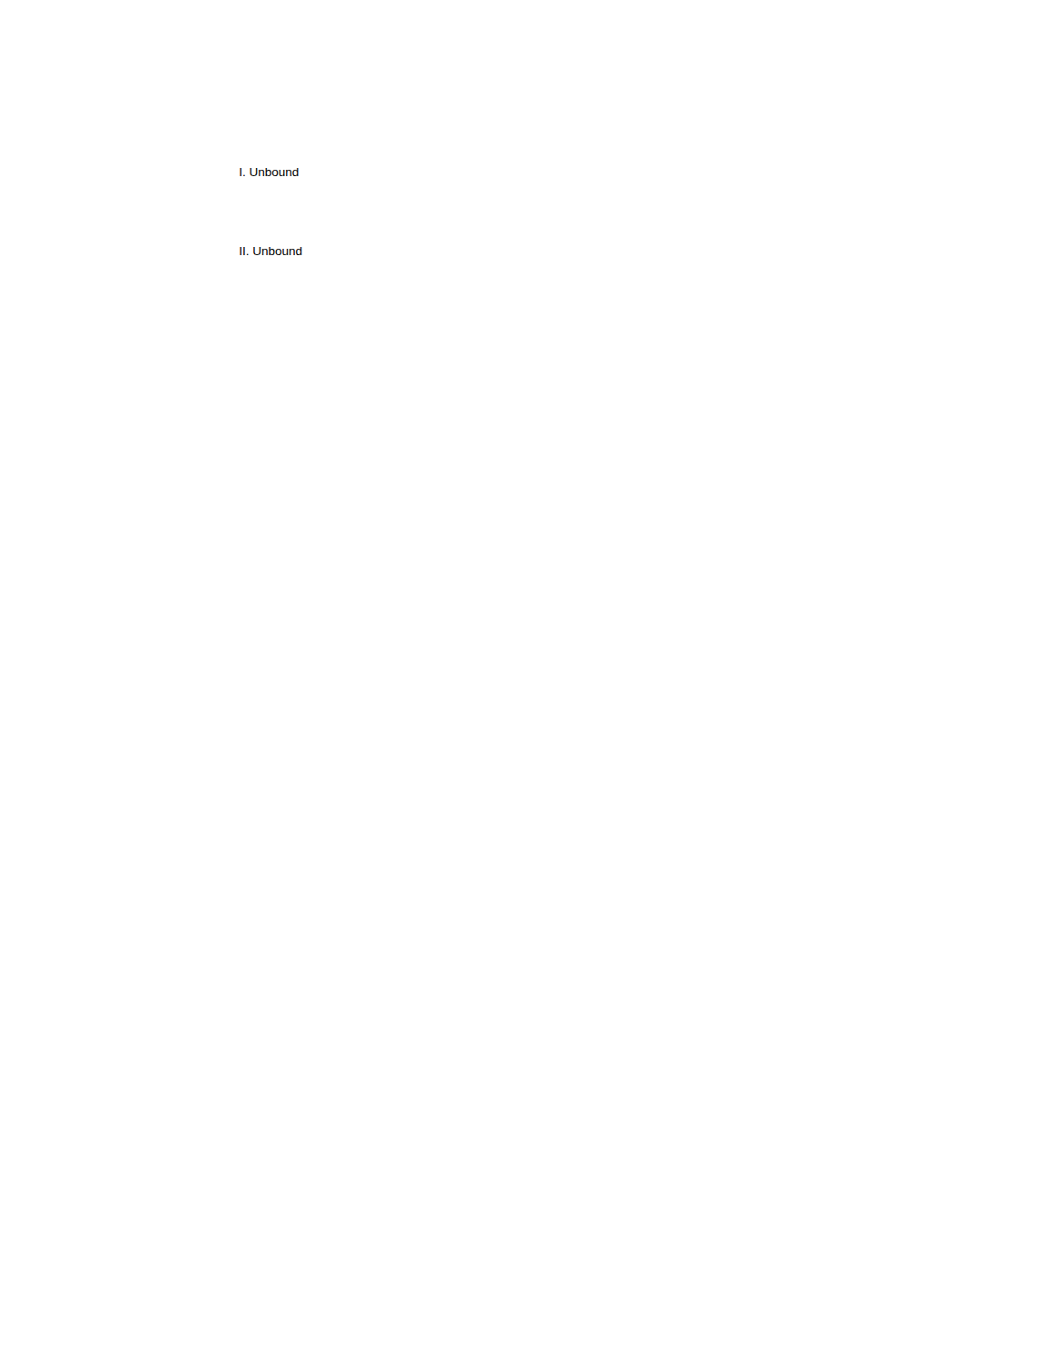I. Unbound
II. Unbound